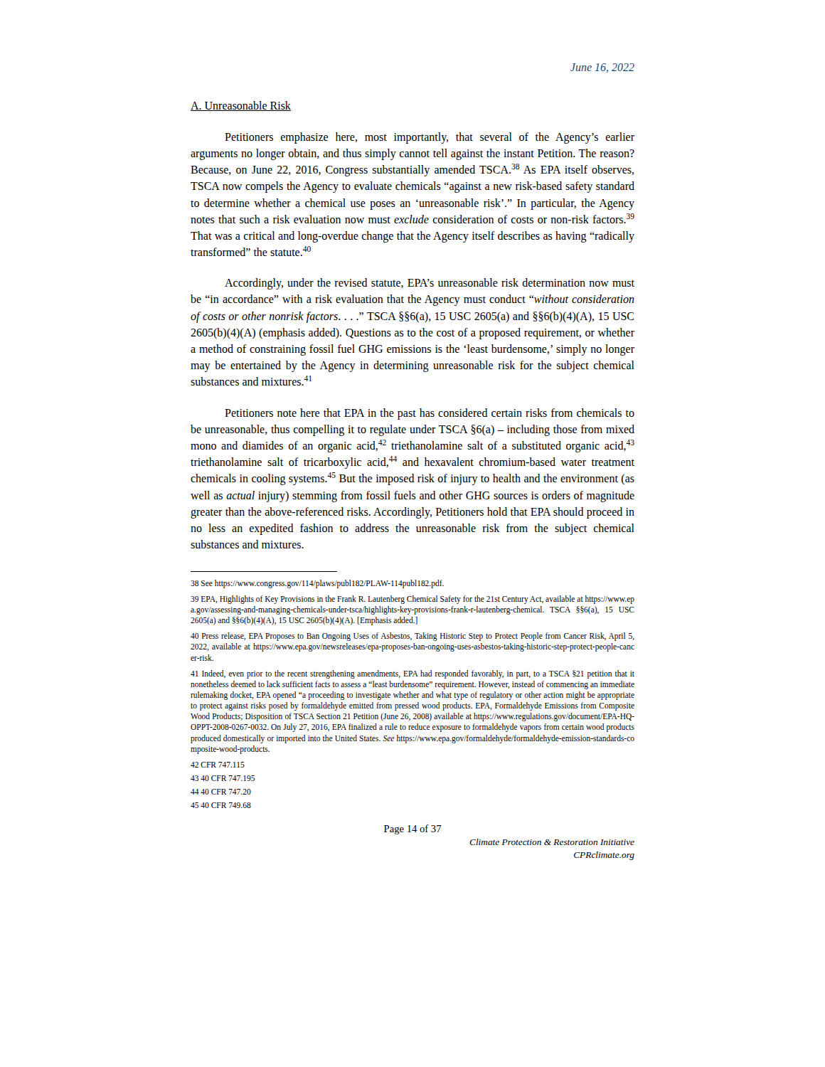June 16, 2022
A. Unreasonable Risk
Petitioners emphasize here, most importantly, that several of the Agency’s earlier arguments no longer obtain, and thus simply cannot tell against the instant Petition. The reason? Because, on June 22, 2016, Congress substantially amended TSCA.38 As EPA itself observes, TSCA now compels the Agency to evaluate chemicals “against a new risk-based safety standard to determine whether a chemical use poses an ‘unreasonable risk’.” In particular, the Agency notes that such a risk evaluation now must exclude consideration of costs or non-risk factors.39 That was a critical and long-overdue change that the Agency itself describes as having “radically transformed” the statute.40
Accordingly, under the revised statute, EPA’s unreasonable risk determination now must be “in accordance” with a risk evaluation that the Agency must conduct “without consideration of costs or other nonrisk factors. . . .” TSCA §§6(a), 15 USC 2605(a) and §§6(b)(4)(A), 15 USC 2605(b)(4)(A) (emphasis added). Questions as to the cost of a proposed requirement, or whether a method of constraining fossil fuel GHG emissions is the ‘least burdensome,’ simply no longer may be entertained by the Agency in determining unreasonable risk for the subject chemical substances and mixtures.41
Petitioners note here that EPA in the past has considered certain risks from chemicals to be unreasonable, thus compelling it to regulate under TSCA §6(a) – including those from mixed mono and diamides of an organic acid,42 triethanolamine salt of a substituted organic acid,43 triethanolamine salt of tricarboxylic acid,44 and hexavalent chromium-based water treatment chemicals in cooling systems.45 But the imposed risk of injury to health and the environment (as well as actual injury) stemming from fossil fuels and other GHG sources is orders of magnitude greater than the above-referenced risks. Accordingly, Petitioners hold that EPA should proceed in no less an expedited fashion to address the unreasonable risk from the subject chemical substances and mixtures.
38 See https://www.congress.gov/114/plaws/publ182/PLAW-114publ182.pdf.
39 EPA, Highlights of Key Provisions in the Frank R. Lautenberg Chemical Safety for the 21st Century Act, available at https://www.epa.gov/assessing-and-managing-chemicals-under-tsca/highlights-key-provisions-frank-r-lautenberg-chemical. TSCA §§6(a), 15 USC 2605(a) and §§6(b)(4)(A), 15 USC 2605(b)(4)(A). [Emphasis added.]
40 Press release, EPA Proposes to Ban Ongoing Uses of Asbestos, Taking Historic Step to Protect People from Cancer Risk, April 5, 2022, available at https://www.epa.gov/newsreleases/epa-proposes-ban-ongoing-uses-asbestos-taking-historic-step-protect-people-cancer-risk.
41 Indeed, even prior to the recent strengthening amendments, EPA had responded favorably, in part, to a TSCA §21 petition that it nonetheless deemed to lack sufficient facts to assess a “least burdensome” requirement. However, instead of commencing an immediate rulemaking docket, EPA opened “a proceeding to investigate whether and what type of regulatory or other action might be appropriate to protect against risks posed by formaldehyde emitted from pressed wood products. EPA, Formaldehyde Emissions from Composite Wood Products; Disposition of TSCA Section 21 Petition (June 26, 2008) available at https://www.regulations.gov/document/EPA-HQ-OPPT-2008-0267-0032. On July 27, 2016, EPA finalized a rule to reduce exposure to formaldehyde vapors from certain wood products produced domestically or imported into the United States. See https://www.epa.gov/formaldehyde/formaldehyde-emission-standards-composite-wood-products.
42 CFR 747.115
43 40 CFR 747.195
44 40 CFR 747.20
45 40 CFR 749.68
Page 14 of 37
Climate Protection & Restoration Initiative
CPRclimate.org